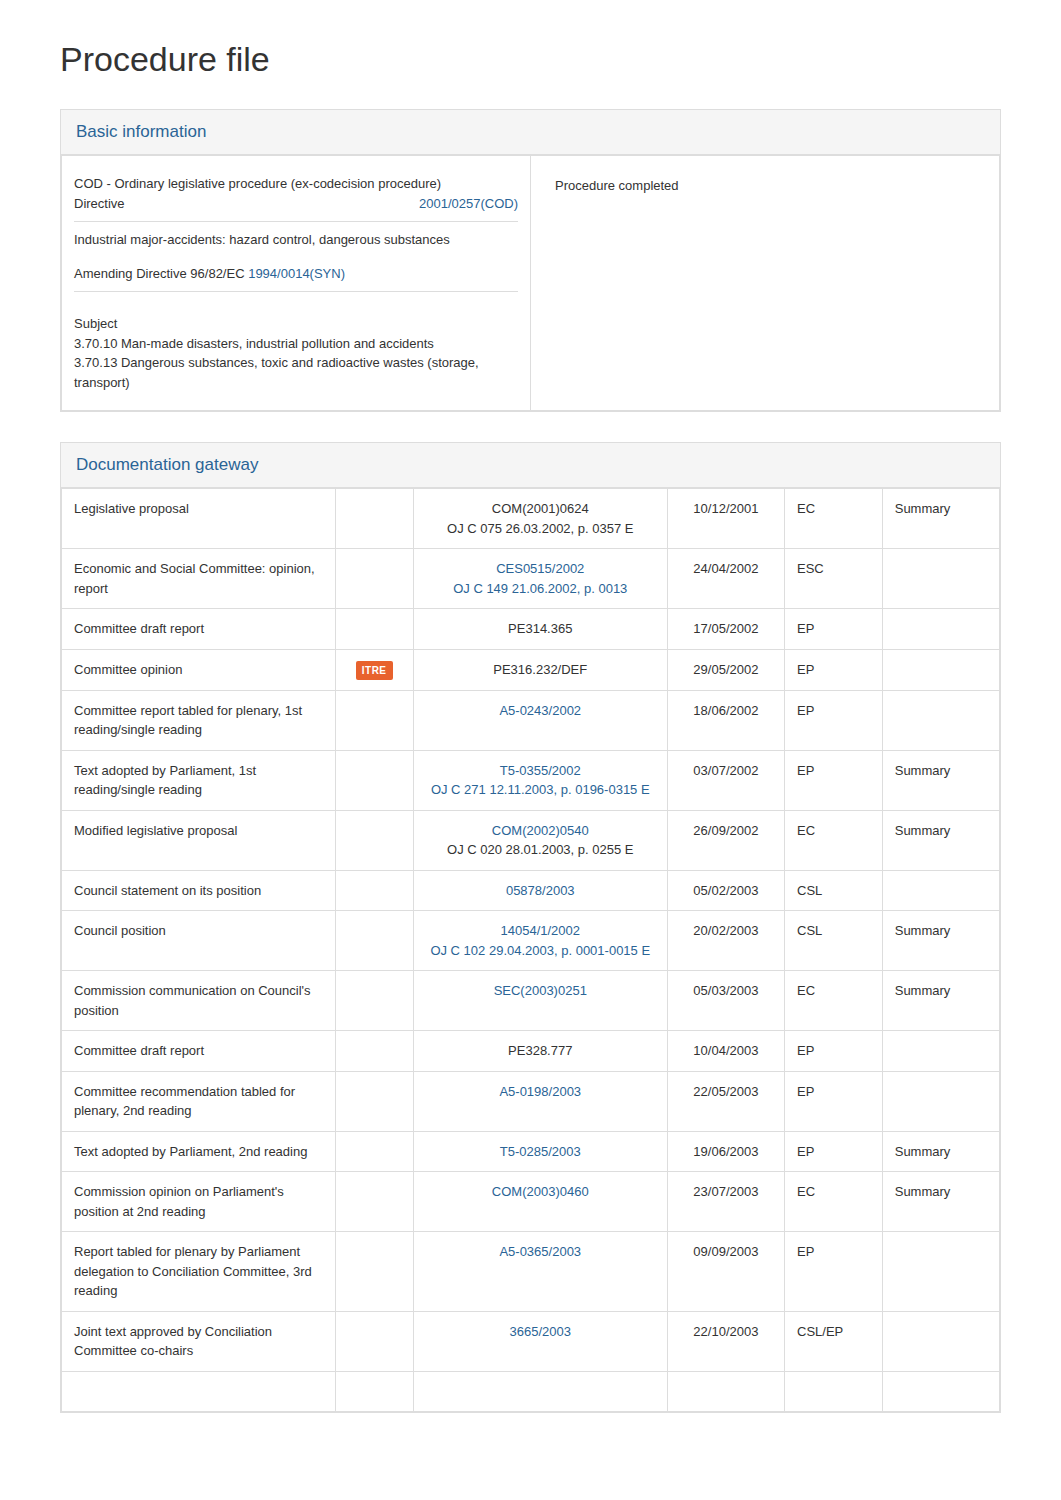Procedure file
Basic information
| / COD - Ordinary legislative procedure (ex-codecision procedure) Directive 2001/0257(COD) / / Industrial major-accidents: hazard control, dangerous substances Amending Directive 96/82/EC 1994/0014(SYN) / / Subject 3.70.10 Man-made disasters, industrial pollution and accidents 3.70.13 Dangerous substances, toxic and radioactive wastes (storage, transport) / | Procedure completed |
Documentation gateway
| Legislative proposal | | COM(2001)0624 OJ C 075 26.03.2002, p. 0357 E | 10/12/2001 | EC | Summary |
| Economic and Social Committee: opinion, report | | CES0515/2002 OJ C 149 21.06.2002, p. 0013 | 24/04/2002 | ESC | |
| Committee draft report | | PE314.365 | 17/05/2002 | EP | |
| Committee opinion | ITRE | PE316.232/DEF | 29/05/2002 | EP | |
| Committee report tabled for plenary, 1st reading/single reading | | A5-0243/2002 | 18/06/2002 | EP | |
| Text adopted by Parliament, 1st reading/single reading | | T5-0355/2002 OJ C 271 12.11.2003, p. 0196-0315 E | 03/07/2002 | EP | Summary |
| Modified legislative proposal | | COM(2002)0540 OJ C 020 28.01.2003, p. 0255 E | 26/09/2002 | EC | Summary |
| Council statement on its position | | 05878/2003 | 05/02/2003 | CSL | |
| Council position | | 14054/1/2002 OJ C 102 29.04.2003, p. 0001-0015 E | 20/02/2003 | CSL | Summary |
| Commission communication on Council's position | | SEC(2003)0251 | 05/03/2003 | EC | Summary |
| Committee draft report | | PE328.777 | 10/04/2003 | EP | |
| Committee recommendation tabled for plenary, 2nd reading | | A5-0198/2003 | 22/05/2003 | EP | |
| Text adopted by Parliament, 2nd reading | | T5-0285/2003 | 19/06/2003 | EP | Summary |
| Commission opinion on Parliament's position at 2nd reading | | COM(2003)0460 | 23/07/2003 | EC | Summary |
| Report tabled for plenary by Parliament delegation to Conciliation Committee, 3rd reading | | A5-0365/2003 | 09/09/2003 | EP | |
| Joint text approved by Conciliation Committee co-chairs | | 3665/2003 | 22/10/2003 | CSL/EP | |